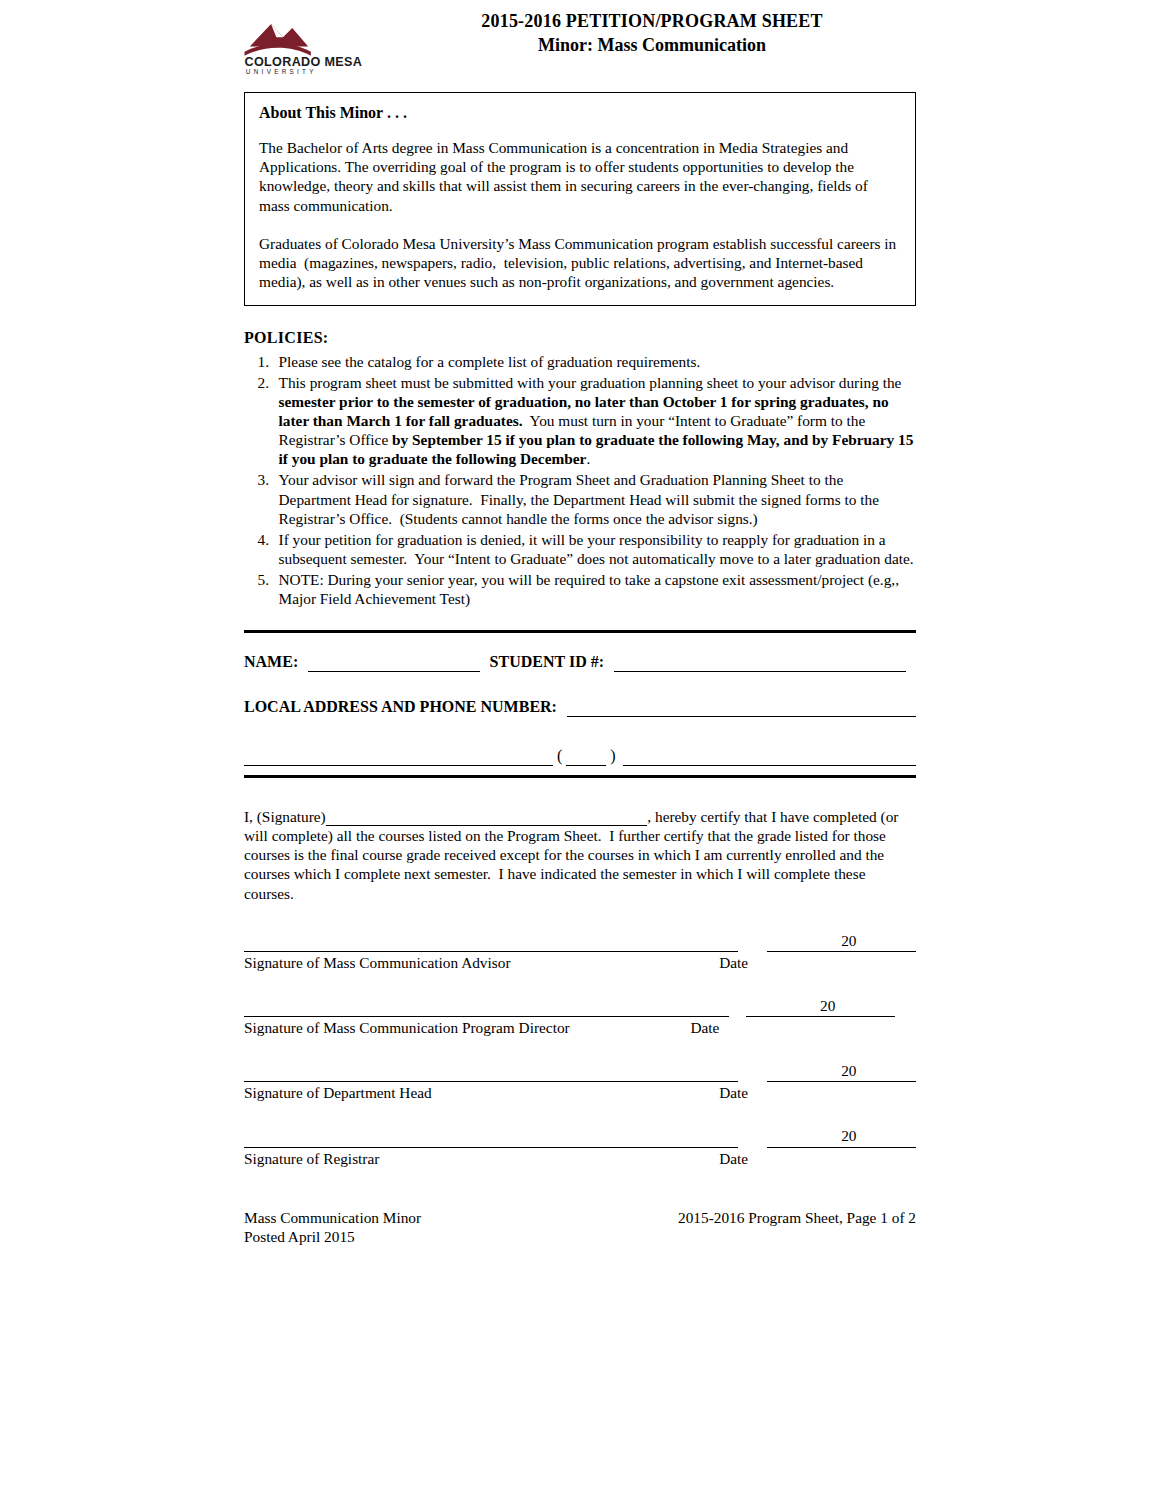COLORADO MESA UNIVERSITY
2015-2016 PETITION/PROGRAM SHEET
Minor: Mass Communication
About This Minor . . .
The Bachelor of Arts degree in Mass Communication is a concentration in Media Strategies and Applications. The overriding goal of the program is to offer students opportunities to develop the knowledge, theory and skills that will assist them in securing careers in the ever-changing, fields of mass communication.
Graduates of Colorado Mesa University’s Mass Communication program establish successful careers in media (magazines, newspapers, radio, television, public relations, advertising, and Internet-based media), as well as in other venues such as non-profit organizations, and government agencies.
POLICIES:
Please see the catalog for a complete list of graduation requirements.
This program sheet must be submitted with your graduation planning sheet to your advisor during the semester prior to the semester of graduation, no later than October 1 for spring graduates, no later than March 1 for fall graduates. You must turn in your “Intent to Graduate” form to the Registrar’s Office by September 15 if you plan to graduate the following May, and by February 15 if you plan to graduate the following December.
Your advisor will sign and forward the Program Sheet and Graduation Planning Sheet to the Department Head for signature. Finally, the Department Head will submit the signed forms to the Registrar’s Office. (Students cannot handle the forms once the advisor signs.)
If your petition for graduation is denied, it will be your responsibility to reapply for graduation in a subsequent semester. Your “Intent to Graduate” does not automatically move to a later graduation date.
NOTE: During your senior year, you will be required to take a capstone exit assessment/project (e.g,, Major Field Achievement Test)
NAME: STUDENT ID #:
LOCAL ADDRESS AND PHONE NUMBER:
( )
I, (Signature) , hereby certify that I have completed (or will complete) all the courses listed on the Program Sheet. I further certify that the grade listed for those courses is the final course grade received except for the courses in which I am currently enrolled and the courses which I complete next semester. I have indicated the semester in which I will complete these courses.
20
Signature of Mass Communication Advisor Date
20
Signature of Mass Communication Program Director Date
20
Signature of Department Head Date
20
Signature of Registrar Date
Mass Communication Minor
Posted April 2015
2015-2016 Program Sheet, Page 1 of 2